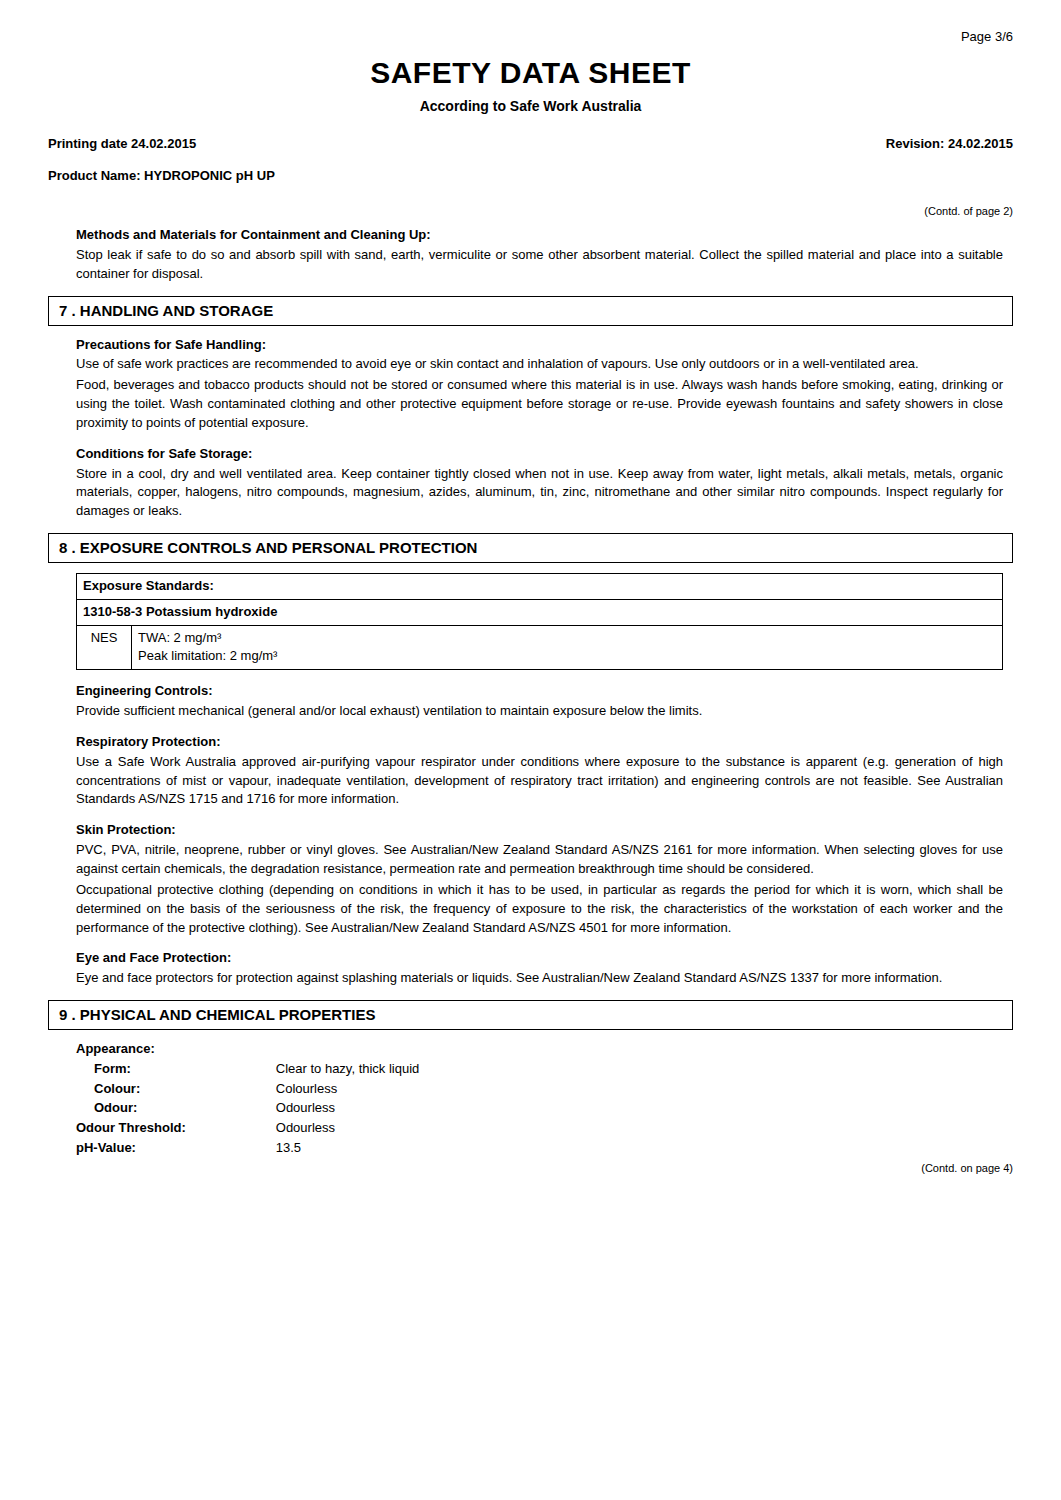Page 3/6
SAFETY DATA SHEET
According to Safe Work Australia
Printing date 24.02.2015 Revision: 24.02.2015
Product Name: HYDROPONIC pH UP
(Contd. of page 2)
Methods and Materials for Containment and Cleaning Up:
Stop leak if safe to do so and absorb spill with sand, earth, vermiculite or some other absorbent material. Collect the spilled material and place into a suitable container for disposal.
7 . HANDLING AND STORAGE
Precautions for Safe Handling:
Use of safe work practices are recommended to avoid eye or skin contact and inhalation of vapours. Use only outdoors or in a well-ventilated area.
Food, beverages and tobacco products should not be stored or consumed where this material is in use. Always wash hands before smoking, eating, drinking or using the toilet. Wash contaminated clothing and other protective equipment before storage or re-use. Provide eyewash fountains and safety showers in close proximity to points of potential exposure.
Conditions for Safe Storage:
Store in a cool, dry and well ventilated area. Keep container tightly closed when not in use. Keep away from water, light metals, alkali metals, metals, organic materials, copper, halogens, nitro compounds, magnesium, azides, aluminum, tin, zinc, nitromethane and other similar nitro compounds. Inspect regularly for damages or leaks.
8 . EXPOSURE CONTROLS AND PERSONAL PROTECTION
| Exposure Standards: |
| 1310-58-3 Potassium hydroxide |
| NES | TWA: 2 mg/m³ Peak limitation: 2 mg/m³ |
Engineering Controls:
Provide sufficient mechanical (general and/or local exhaust) ventilation to maintain exposure below the limits.
Respiratory Protection:
Use a Safe Work Australia approved air-purifying vapour respirator under conditions where exposure to the substance is apparent (e.g. generation of high concentrations of mist or vapour, inadequate ventilation, development of respiratory tract irritation) and engineering controls are not feasible. See Australian Standards AS/NZS 1715 and 1716 for more information.
Skin Protection:
PVC, PVA, nitrile, neoprene, rubber or vinyl gloves. See Australian/New Zealand Standard AS/NZS 2161 for more information. When selecting gloves for use against certain chemicals, the degradation resistance, permeation rate and permeation breakthrough time should be considered.
Occupational protective clothing (depending on conditions in which it has to be used, in particular as regards the period for which it is worn, which shall be determined on the basis of the seriousness of the risk, the frequency of exposure to the risk, the characteristics of the workstation of each worker and the performance of the protective clothing). See Australian/New Zealand Standard AS/NZS 4501 for more information.
Eye and Face Protection:
Eye and face protectors for protection against splashing materials or liquids. See Australian/New Zealand Standard AS/NZS 1337 for more information.
9 . PHYSICAL AND CHEMICAL PROPERTIES
| Appearance: | |
| Form: | Clear to hazy, thick liquid |
| Colour: | Colourless |
| Odour: | Odourless |
| Odour Threshold: | Odourless |
| pH-Value: | 13.5 |
(Contd. on page 4)